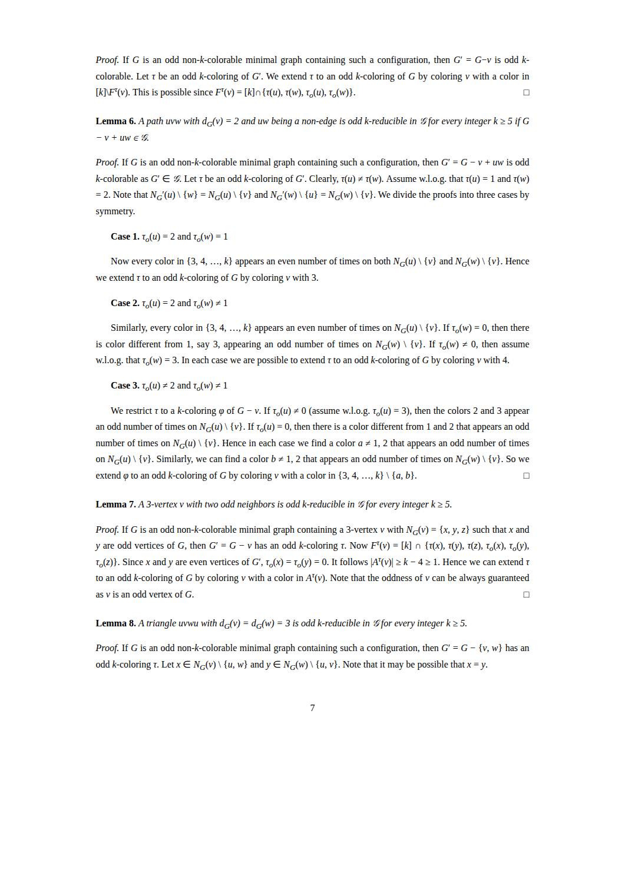Proof. If G is an odd non-k-colorable minimal graph containing such a configuration, then G′ = G−v is odd k-colorable. Let τ be an odd k-coloring of G′. We extend τ to an odd k-coloring of G by coloring v with a color in [k]\Fτ(v). This is possible since Fτ(v) = [k]∩{τ(u), τ(w), τo(u), τo(w)}. □
Lemma 6. A path uvw with dG(v) = 2 and uw being a non-edge is odd k-reducible in 𝒢 for every integer k ≥ 5 if G − v + uw ∈ 𝒢.
Proof. If G is an odd non-k-colorable minimal graph containing such a configuration, then G′ = G − v + uw is odd k-colorable as G′ ∈ 𝒢. Let τ be an odd k-coloring of G′. Clearly, τ(u) ≠ τ(w). Assume w.l.o.g. that τ(u) = 1 and τ(w) = 2. Note that NG′(u) \ {w} = NG(u) \ {v} and NG′(w) \ {u} = NG(w) \ {v}. We divide the proofs into three cases by symmetry.
Case 1. τo(u) = 2 and τo(w) = 1
Now every color in {3, 4, …, k} appears an even number of times on both NG(u) \ {v} and NG(w) \ {v}. Hence we extend τ to an odd k-coloring of G by coloring v with 3.
Case 2. τo(u) = 2 and τo(w) ≠ 1
Similarly, every color in {3, 4, …, k} appears an even number of times on NG(u) \ {v}. If τo(w) = 0, then there is color different from 1, say 3, appearing an odd number of times on NG(w) \ {v}. If τo(w) ≠ 0, then assume w.l.o.g. that τo(w) = 3. In each case we are possible to extend τ to an odd k-coloring of G by coloring v with 4.
Case 3. τo(u) ≠ 2 and τo(w) ≠ 1
We restrict τ to a k-coloring φ of G − v. If τo(u) ≠ 0 (assume w.l.o.g. τo(u) = 3), then the colors 2 and 3 appear an odd number of times on NG(u) \ {v}. If τo(u) = 0, then there is a color different from 1 and 2 that appears an odd number of times on NG(u) \ {v}. Hence in each case we find a color a ≠ 1, 2 that appears an odd number of times on NG(u) \ {v}. Similarly, we can find a color b ≠ 1, 2 that appears an odd number of times on NG(w) \ {v}. So we extend φ to an odd k-coloring of G by coloring v with a color in {3, 4, …, k} \ {a, b}. □
Lemma 7. A 3-vertex v with two odd neighbors is odd k-reducible in 𝒢 for every integer k ≥ 5.
Proof. If G is an odd non-k-colorable minimal graph containing a 3-vertex v with NG(v) = {x, y, z} such that x and y are odd vertices of G, then G′ = G − v has an odd k-coloring τ. Now Fτ(v) = [k] ∩ {τ(x), τ(y), τ(z), τo(x), τo(y), τo(z)}. Since x and y are even vertices of G′, τo(x) = τo(y) = 0. It follows |Aτ(v)| ≥ k − 4 ≥ 1. Hence we can extend τ to an odd k-coloring of G by coloring v with a color in Aτ(v). Note that the oddness of v can be always guaranteed as v is an odd vertex of G. □
Lemma 8. A triangle uvwu with dG(v) = dG(w) = 3 is odd k-reducible in 𝒢 for every integer k ≥ 5.
Proof. If G is an odd non-k-colorable minimal graph containing such a configuration, then G′ = G − {v, w} has an odd k-coloring τ. Let x ∈ NG(v) \ {u, w} and y ∈ NG(w) \ {u, v}. Note that it may be possible that x = y.
7